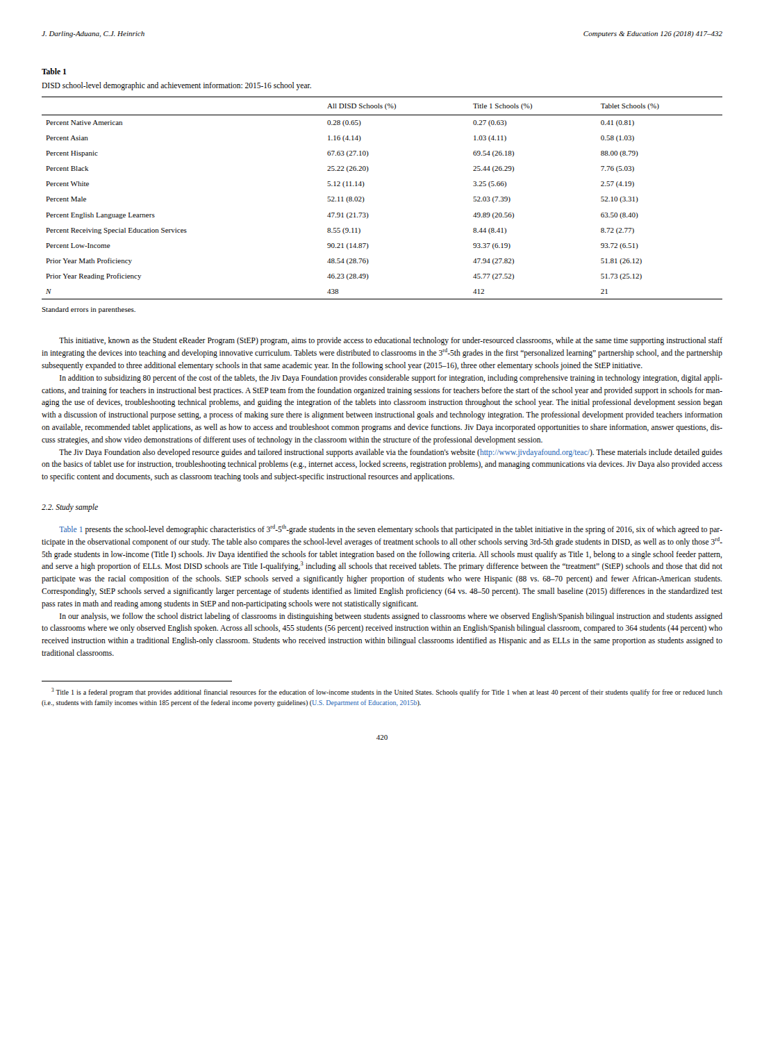J. Darling-Aduana, C.J. Heinrich
Computers & Education 126 (2018) 417–432
Table 1 DISD school-level demographic and achievement information: 2015-16 school year.
| | All DISD Schools (%) | Title 1 Schools (%) | Tablet Schools (%) |
| --- | --- | --- | --- |
| Percent Native American | 0.28 (0.65) | 0.27 (0.63) | 0.41 (0.81) |
| Percent Asian | 1.16 (4.14) | 1.03 (4.11) | 0.58 (1.03) |
| Percent Hispanic | 67.63 (27.10) | 69.54 (26.18) | 88.00 (8.79) |
| Percent Black | 25.22 (26.20) | 25.44 (26.29) | 7.76 (5.03) |
| Percent White | 5.12 (11.14) | 3.25 (5.66) | 2.57 (4.19) |
| Percent Male | 52.11 (8.02) | 52.03 (7.39) | 52.10 (3.31) |
| Percent English Language Learners | 47.91 (21.73) | 49.89 (20.56) | 63.50 (8.40) |
| Percent Receiving Special Education Services | 8.55 (9.11) | 8.44 (8.41) | 8.72 (2.77) |
| Percent Low-Income | 90.21 (14.87) | 93.37 (6.19) | 93.72 (6.51) |
| Prior Year Math Proficiency | 48.54 (28.76) | 47.94 (27.82) | 51.81 (26.12) |
| Prior Year Reading Proficiency | 46.23 (28.49) | 45.77 (27.52) | 51.73 (25.12) |
| N | 438 | 412 | 21 |
Standard errors in parentheses.
This initiative, known as the Student eReader Program (StEP) program, aims to provide access to educational technology for under-resourced classrooms, while at the same time supporting instructional staff in integrating the devices into teaching and developing innovative curriculum. Tablets were distributed to classrooms in the 3rd-5th grades in the first “personalized learning” partnership school, and the partnership subsequently expanded to three additional elementary schools in that same academic year. In the following school year (2015–16), three other elementary schools joined the StEP initiative.
In addition to subsidizing 80 percent of the cost of the tablets, the Jiv Daya Foundation provides considerable support for integration, including comprehensive training in technology integration, digital applications, and training for teachers in instructional best practices. A StEP team from the foundation organized training sessions for teachers before the start of the school year and provided support in schools for managing the use of devices, troubleshooting technical problems, and guiding the integration of the tablets into classroom instruction throughout the school year. The initial professional development session began with a discussion of instructional purpose setting, a process of making sure there is alignment between instructional goals and technology integration. The professional development provided teachers information on available, recommended tablet applications, as well as how to access and troubleshoot common programs and device functions. Jiv Daya incorporated opportunities to share information, answer questions, discuss strategies, and show video demonstrations of different uses of technology in the classroom within the structure of the professional development session.
The Jiv Daya Foundation also developed resource guides and tailored instructional supports available via the foundation's website (http://www.jivdayafound.org/teac/). These materials include detailed guides on the basics of tablet use for instruction, troubleshooting technical problems (e.g., internet access, locked screens, registration problems), and managing communications via devices. Jiv Daya also provided access to specific content and documents, such as classroom teaching tools and subject-specific instructional resources and applications.
2.2. Study sample
Table 1 presents the school-level demographic characteristics of 3rd-5th-grade students in the seven elementary schools that participated in the tablet initiative in the spring of 2016, six of which agreed to participate in the observational component of our study. The table also compares the school-level averages of treatment schools to all other schools serving 3rd-5th grade students in DISD, as well as to only those 3rd-5th grade students in low-income (Title I) schools. Jiv Daya identified the schools for tablet integration based on the following criteria. All schools must qualify as Title 1, belong to a single school feeder pattern, and serve a high proportion of ELLs. Most DISD schools are Title I-qualifying,3 including all schools that received tablets. The primary difference between the “treatment” (StEP) schools and those that did not participate was the racial composition of the schools. StEP schools served a significantly higher proportion of students who were Hispanic (88 vs. 68–70 percent) and fewer African-American students. Correspondingly, StEP schools served a significantly larger percentage of students identified as limited English proficiency (64 vs. 48–50 percent). The small baseline (2015) differences in the standardized test pass rates in math and reading among students in StEP and non-participating schools were not statistically significant.
In our analysis, we follow the school district labeling of classrooms in distinguishing between students assigned to classrooms where we observed English/Spanish bilingual instruction and students assigned to classrooms where we only observed English spoken. Across all schools, 455 students (56 percent) received instruction within an English/Spanish bilingual classroom, compared to 364 students (44 percent) who received instruction within a traditional English-only classroom. Students who received instruction within bilingual classrooms identified as Hispanic and as ELLs in the same proportion as students assigned to traditional classrooms.
3 Title 1 is a federal program that provides additional financial resources for the education of low-income students in the United States. Schools qualify for Title 1 when at least 40 percent of their students qualify for free or reduced lunch (i.e., students with family incomes within 185 percent of the federal income poverty guidelines) (U.S. Department of Education, 2015b).
420